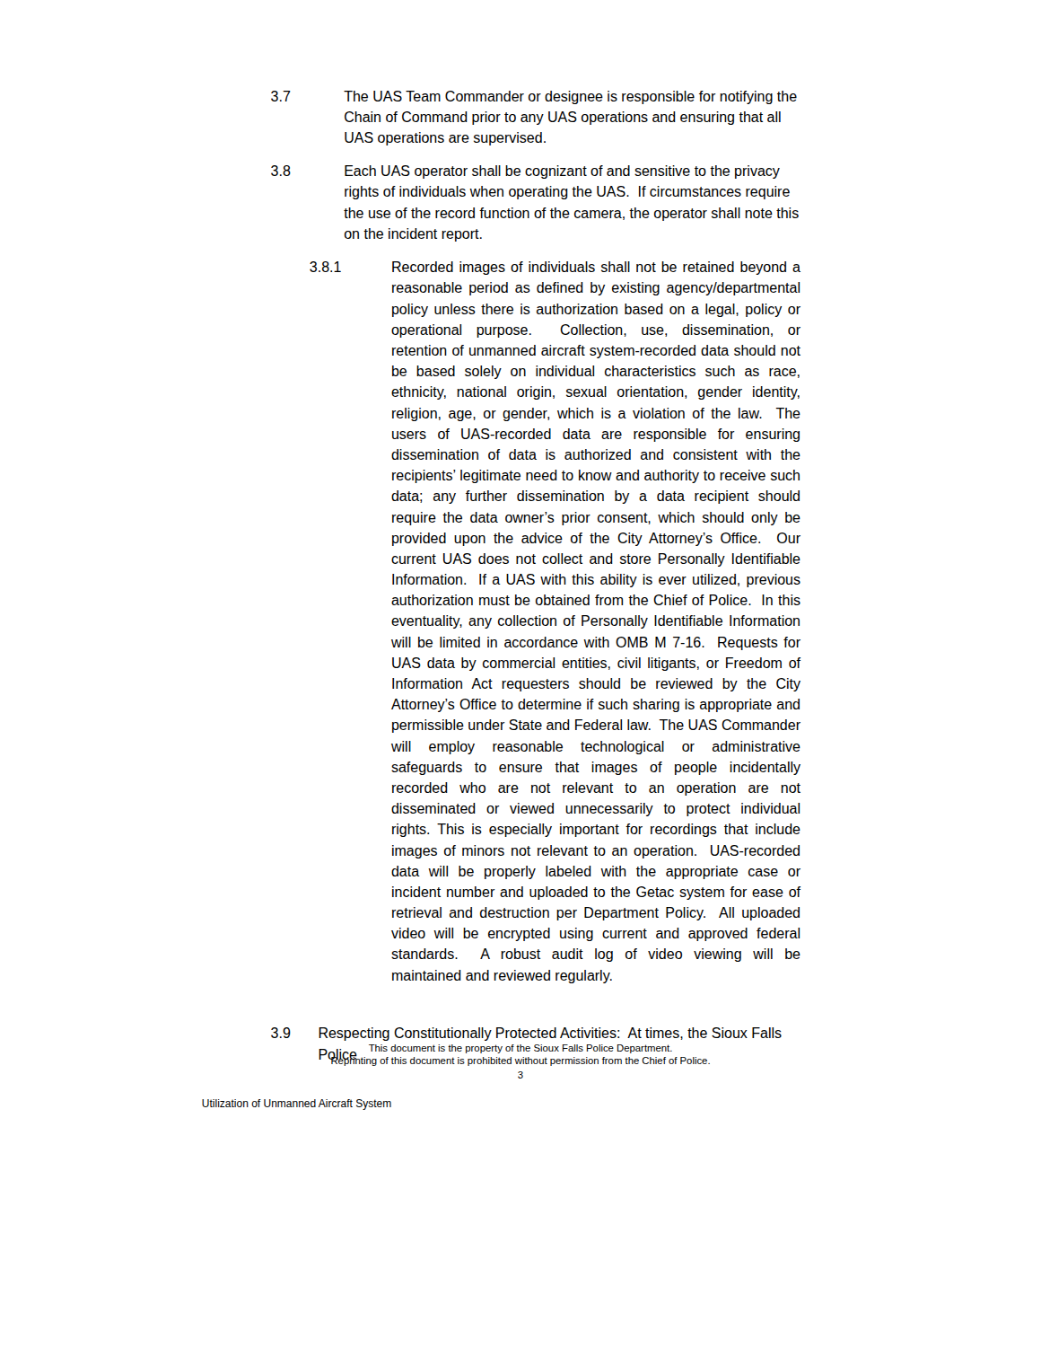3.7
The UAS Team Commander or designee is responsible for notifying the Chain of Command prior to any UAS operations and ensuring that all UAS operations are supervised.
3.8
Each UAS operator shall be cognizant of and sensitive to the privacy rights of individuals when operating the UAS. If circumstances require the use of the record function of the camera, the operator shall note this on the incident report.
3.8.1
Recorded images of individuals shall not be retained beyond a reasonable period as defined by existing agency/departmental policy unless there is authorization based on a legal, policy or operational purpose. Collection, use, dissemination, or retention of unmanned aircraft system-recorded data should not be based solely on individual characteristics such as race, ethnicity, national origin, sexual orientation, gender identity, religion, age, or gender, which is a violation of the law. The users of UAS-recorded data are responsible for ensuring dissemination of data is authorized and consistent with the recipients’ legitimate need to know and authority to receive such data; any further dissemination by a data recipient should require the data owner’s prior consent, which should only be provided upon the advice of the City Attorney’s Office. Our current UAS does not collect and store Personally Identifiable Information. If a UAS with this ability is ever utilized, previous authorization must be obtained from the Chief of Police. In this eventuality, any collection of Personally Identifiable Information will be limited in accordance with OMB M 7-16. Requests for UAS data by commercial entities, civil litigants, or Freedom of Information Act requesters should be reviewed by the City Attorney’s Office to determine if such sharing is appropriate and permissible under State and Federal law. The UAS Commander will employ reasonable technological or administrative safeguards to ensure that images of people incidentally recorded who are not relevant to an operation are not disseminated or viewed unnecessarily to protect individual rights. This is especially important for recordings that include images of minors not relevant to an operation. UAS-recorded data will be properly labeled with the appropriate case or incident number and uploaded to the Getac system for ease of retrieval and destruction per Department Policy. All uploaded video will be encrypted using current and approved federal standards. A robust audit log of video viewing will be maintained and reviewed regularly.
3.9
Respecting Constitutionally Protected Activities: At times, the Sioux Falls Police
This document is the property of the Sioux Falls Police Department.
Reprinting of this document is prohibited without permission from the Chief of Police.
3
Utilization of Unmanned Aircraft System